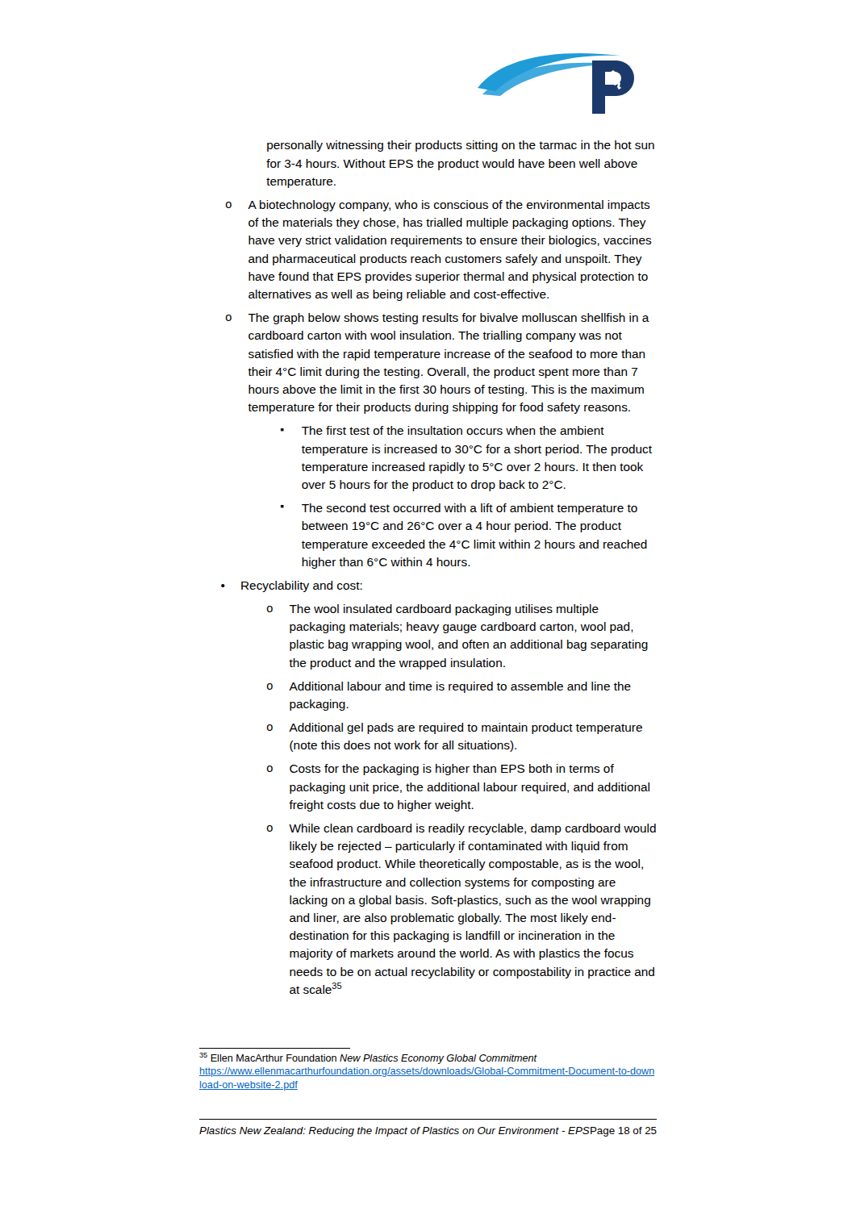personally witnessing their products sitting on the tarmac in the hot sun for 3-4 hours. Without EPS the product would have been well above temperature.
A biotechnology company, who is conscious of the environmental impacts of the materials they chose, has trialled multiple packaging options. They have very strict validation requirements to ensure their biologics, vaccines and pharmaceutical products reach customers safely and unspoilt. They have found that EPS provides superior thermal and physical protection to alternatives as well as being reliable and cost-effective.
The graph below shows testing results for bivalve molluscan shellfish in a cardboard carton with wool insulation. The trialling company was not satisfied with the rapid temperature increase of the seafood to more than their 4°C limit during the testing. Overall, the product spent more than 7 hours above the limit in the first 30 hours of testing. This is the maximum temperature for their products during shipping for food safety reasons.
The first test of the insultation occurs when the ambient temperature is increased to 30°C for a short period. The product temperature increased rapidly to 5°C over 2 hours. It then took over 5 hours for the product to drop back to 2°C.
The second test occurred with a lift of ambient temperature to between 19°C and 26°C over a 4 hour period. The product temperature exceeded the 4°C limit within 2 hours and reached higher than 6°C within 4 hours.
Recyclability and cost:
The wool insulated cardboard packaging utilises multiple packaging materials; heavy gauge cardboard carton, wool pad, plastic bag wrapping wool, and often an additional bag separating the product and the wrapped insulation.
Additional labour and time is required to assemble and line the packaging.
Additional gel pads are required to maintain product temperature (note this does not work for all situations).
Costs for the packaging is higher than EPS both in terms of packaging unit price, the additional labour required, and additional freight costs due to higher weight.
While clean cardboard is readily recyclable, damp cardboard would likely be rejected – particularly if contaminated with liquid from seafood product. While theoretically compostable, as is the wool, the infrastructure and collection systems for composting are lacking on a global basis. Soft-plastics, such as the wool wrapping and liner, are also problematic globally. The most likely end-destination for this packaging is landfill or incineration in the majority of markets around the world. As with plastics the focus needs to be on actual recyclability or compostability in practice and at scale35
35 Ellen MacArthur Foundation New Plastics Economy Global Commitment
https://www.ellenmacarthurfoundation.org/assets/downloads/Global-Commitment-Document-to-download-on-website-2.pdf
Plastics New Zealand: Reducing the Impact of Plastics on Our Environment - EPS Page 18 of 25